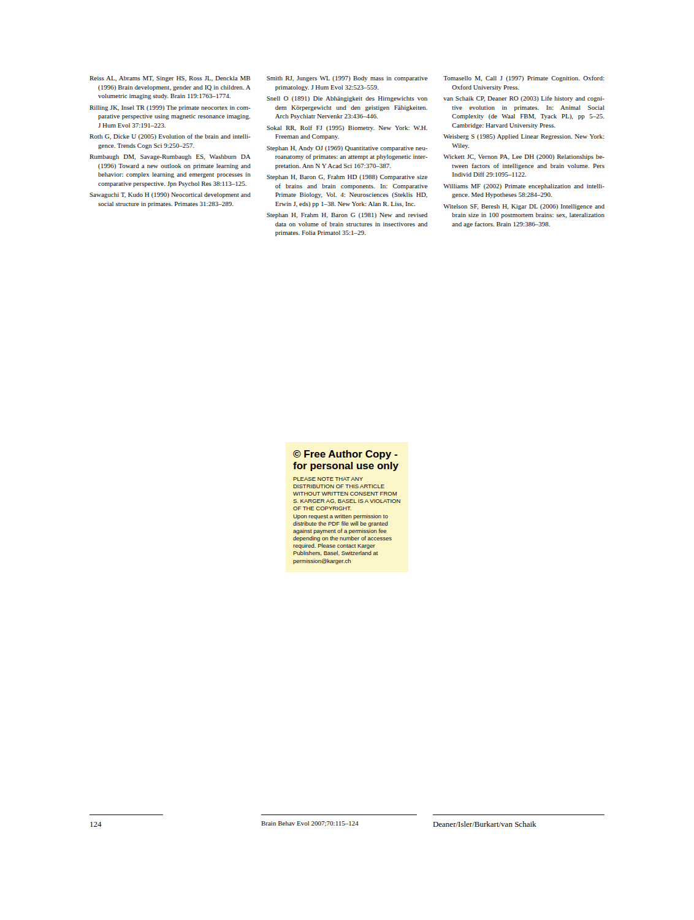Reiss AL, Abrams MT, Singer HS, Ross JL, Denckla MB (1996) Brain development, gender and IQ in children. A volumetric imaging study. Brain 119:1763–1774.
Rilling JK, Insel TR (1999) The primate neocortex in comparative perspective using magnetic resonance imaging. J Hum Evol 37:191–223.
Roth G, Dicke U (2005) Evolution of the brain and intelligence. Trends Cogn Sci 9:250–257.
Rumbaugh DM, Savage-Rumbaugh ES, Washburn DA (1996) Toward a new outlook on primate learning and behavior: complex learning and emergent processes in comparative perspective. Jpn Psychol Res 38:113–125.
Sawaguchi T, Kudo H (1990) Neocortical development and social structure in primates. Primates 31:283–289.
Smith RJ, Jungers WL (1997) Body mass in comparative primatology. J Hum Evol 32:523–559.
Snell O (1891) Die Abhängigkeit des Hirngewichts von dem Körpergewicht und den geistigen Fähigkeiten. Arch Psychiatr Nervenkr 23:436–446.
Sokal RR, Rolf FJ (1995) Biometry. New York: W.H. Freeman and Company.
Stephan H, Andy OJ (1969) Quantitative comparative neuroanatomy of primates: an attempt at phylogenetic interpretation. Ann N Y Acad Sci 167:370–387.
Stephan H, Baron G, Frahm HD (1988) Comparative size of brains and brain components. In: Comparative Primate Biology, Vol. 4: Neurosciences (Steklis HD, Erwin J, eds) pp 1–38. New York: Alan R. Liss, Inc.
Stephan H, Frahm H, Baron G (1981) New and revised data on volume of brain structures in insectivores and primates. Folia Primatol 35:1–29.
Tomasello M, Call J (1997) Primate Cognition. Oxford: Oxford University Press.
van Schaik CP, Deaner RO (2003) Life history and cognitive evolution in primates. In: Animal Social Complexity (de Waal FBM, Tyack PL), pp 5–25. Cambridge: Harvard University Press.
Weisberg S (1985) Applied Linear Regression. New York: Wiley.
Wickett JC, Vernon PA, Lee DH (2000) Relationships between factors of intelligence and brain volume. Pers Individ Diff 29:1095–1122.
Williams MF (2002) Primate encephalization and intelligence. Med Hypotheses 58:284–290.
Witelson SF, Beresh H, Kigar DL (2006) Intelligence and brain size in 100 postmortem brains: sex, lateralization and age factors. Brain 129:386–398.
© Free Author Copy - for personal use only
Please note that any distribution of this article without written consent from S. Karger AG, Basel is a violation of the copyright.
Upon request a written permission to distribute the PDF file will be granted against payment of a permission fee depending on the number of accesses required. Please contact Karger Publishers, Basel, Switzerland at permission@karger.ch
124
Brain Behav Evol 2007;70:115–124
Deaner/Isler/Burkart/van Schaik